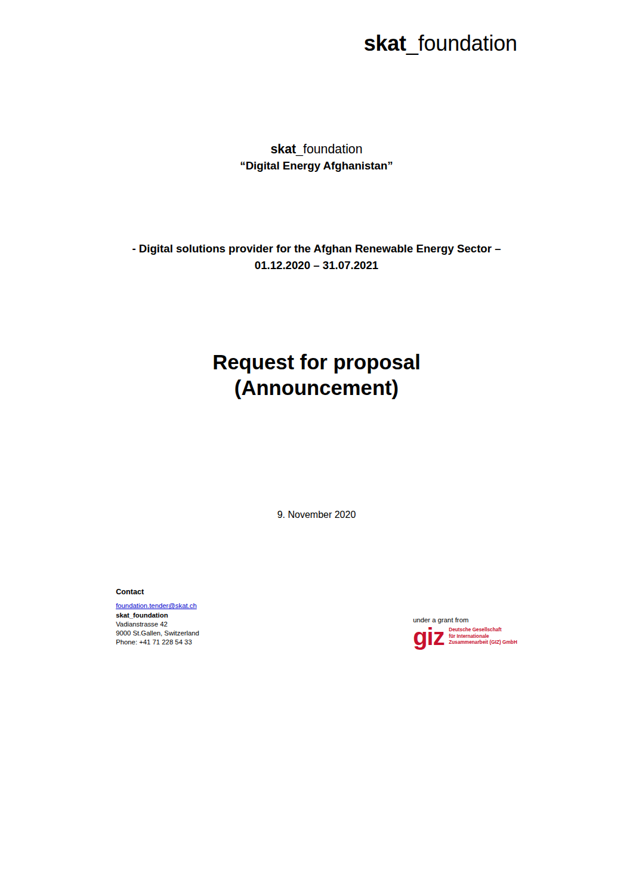skat_foundation
skat_foundation
“Digital Energy Afghanistan”
- Digital solutions provider for the Afghan Renewable Energy Sector –
01.12.2020 – 31.07.2021
Request for proposal
(Announcement)
9. November 2020
Contact foundation.tender@skat.ch
skat_foundation
Vadianstrasse 42
9000 St.Gallen, Switzerland
Phone: +41 71 228 54 33
under a grant from
giz Deutsche Gesellschaft
für Internationale
Zusammenarbeit (GIZ) GmbH